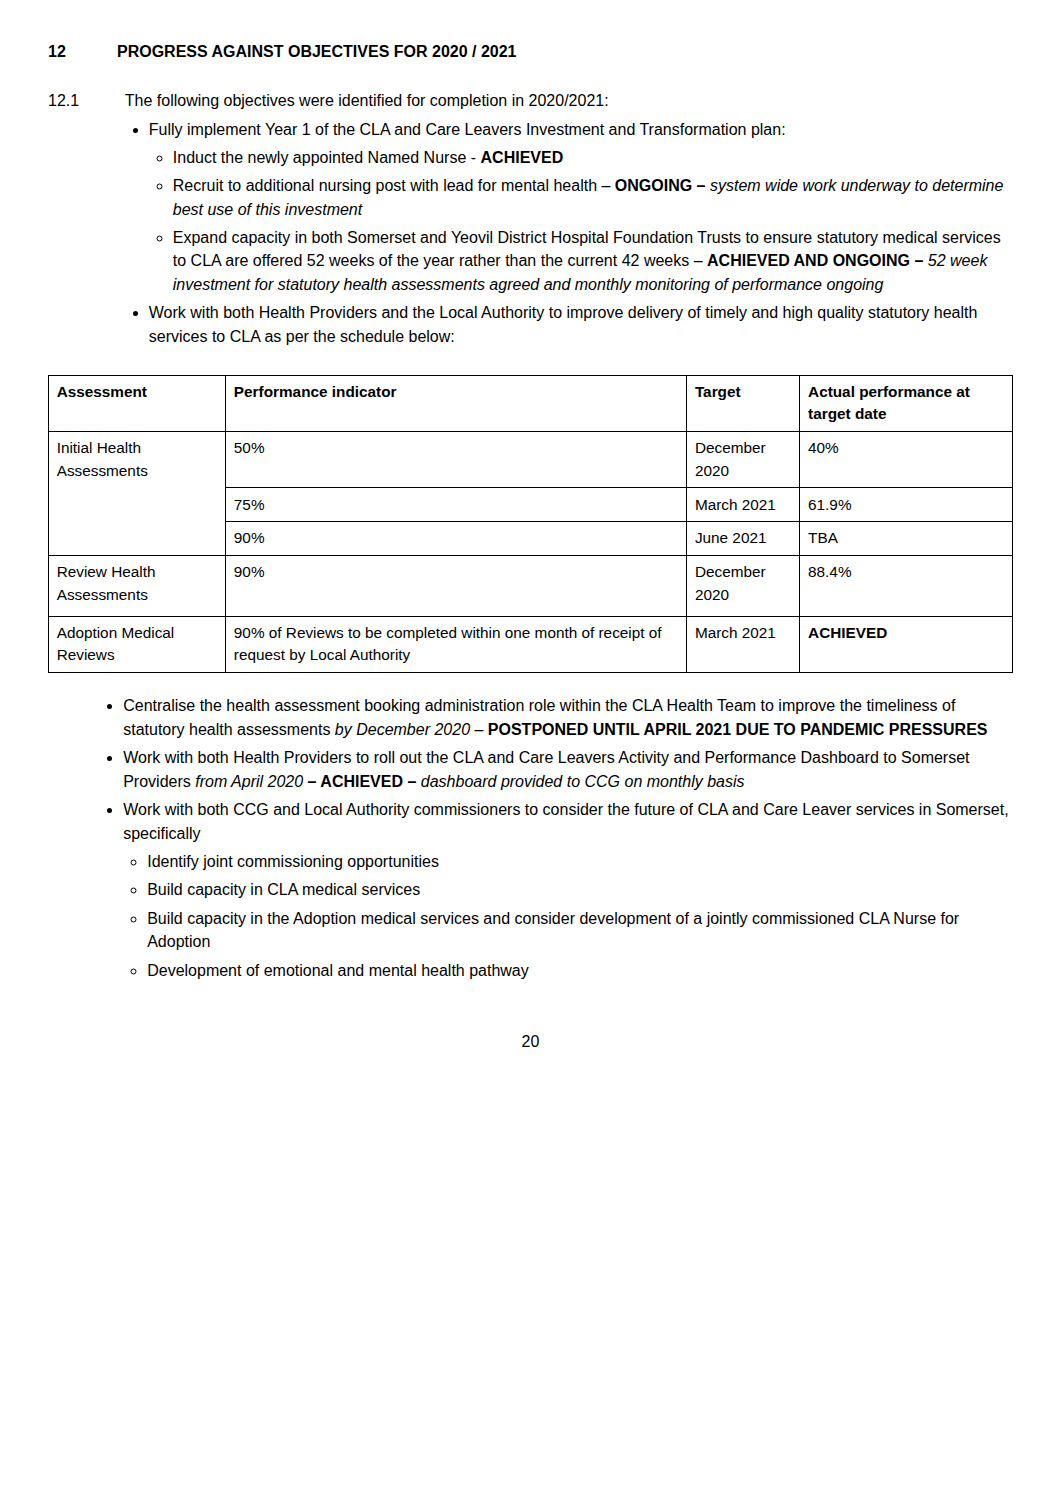12 PROGRESS AGAINST OBJECTIVES FOR 2020 / 2021
12.1
The following objectives were identified for completion in 2020/2021:
Fully implement Year 1 of the CLA and Care Leavers Investment and Transformation plan:
Induct the newly appointed Named Nurse - ACHIEVED
Recruit to additional nursing post with lead for mental health – ONGOING – system wide work underway to determine best use of this investment
Expand capacity in both Somerset and Yeovil District Hospital Foundation Trusts to ensure statutory medical services to CLA are offered 52 weeks of the year rather than the current 42 weeks – ACHIEVED AND ONGOING – 52 week investment for statutory health assessments agreed and monthly monitoring of performance ongoing
Work with both Health Providers and the Local Authority to improve delivery of timely and high quality statutory health services to CLA as per the schedule below:
| Assessment | Performance indicator | Target | Actual performance at target date |
| --- | --- | --- | --- |
| Initial Health Assessments | 50% | December 2020 | 40% |
| 75% | March 2021 | 61.9% |
| 90% | June 2021 | TBA |
| Review Health Assessments | 90% | December 2020 | 88.4% |
| Adoption Medical Reviews | 90% of Reviews to be completed within one month of receipt of request by Local Authority | March 2021 | ACHIEVED |
Centralise the health assessment booking administration role within the CLA Health Team to improve the timeliness of statutory health assessments by December 2020 – POSTPONED UNTIL APRIL 2021 DUE TO PANDEMIC PRESSURES
Work with both Health Providers to roll out the CLA and Care Leavers Activity and Performance Dashboard to Somerset Providers from April 2020 – ACHIEVED – dashboard provided to CCG on monthly basis
Work with both CCG and Local Authority commissioners to consider the future of CLA and Care Leaver services in Somerset, specifically
Identify joint commissioning opportunities
Build capacity in CLA medical services
Build capacity in the Adoption medical services and consider development of a jointly commissioned CLA Nurse for Adoption
Development of emotional and mental health pathway
20